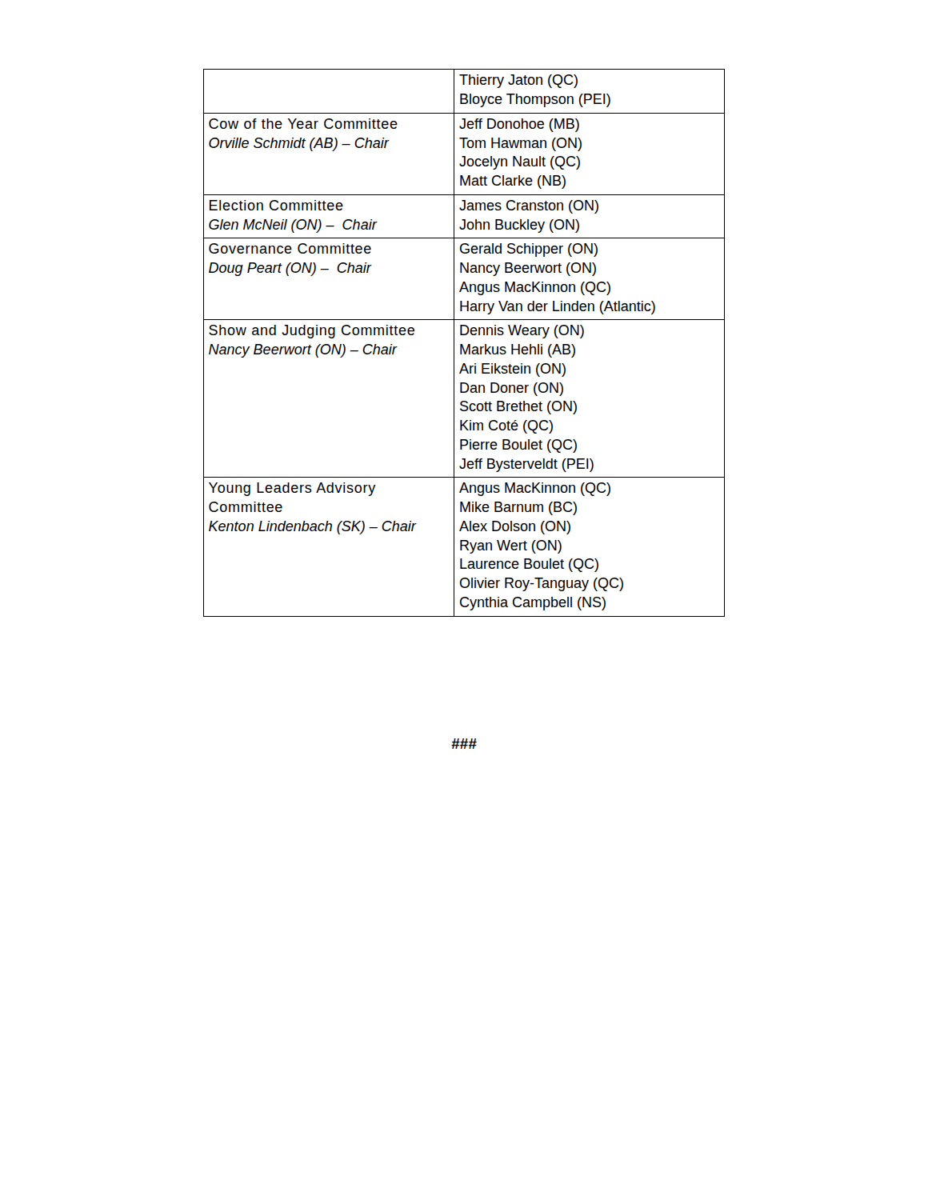| | Thierry Jaton (QC) Bloyce Thompson (PEI) |
| Cow of the Year Committee Orville Schmidt (AB) – Chair | Jeff Donohoe (MB) Tom Hawman (ON) Jocelyn Nault (QC) Matt Clarke (NB) |
| Election Committee Glen McNeil (ON) – Chair | James Cranston (ON) John Buckley (ON) |
| Governance Committee Doug Peart (ON) – Chair | Gerald Schipper (ON) Nancy Beerwort (ON) Angus MacKinnon (QC) Harry Van der Linden (Atlantic) |
| Show and Judging Committee Nancy Beerwort (ON) – Chair | Dennis Weary (ON) Markus Hehli (AB) Ari Eikstein (ON) Dan Doner (ON) Scott Brethet (ON) Kim Coté (QC) Pierre Boulet (QC) Jeff Bysterveldt (PEI) |
| Young Leaders Advisory Committee Kenton Lindenbach (SK) – Chair | Angus MacKinnon (QC) Mike Barnum (BC) Alex Dolson (ON) Ryan Wert (ON) Laurence Boulet (QC) Olivier Roy-Tanguay (QC) Cynthia Campbell (NS) |
###